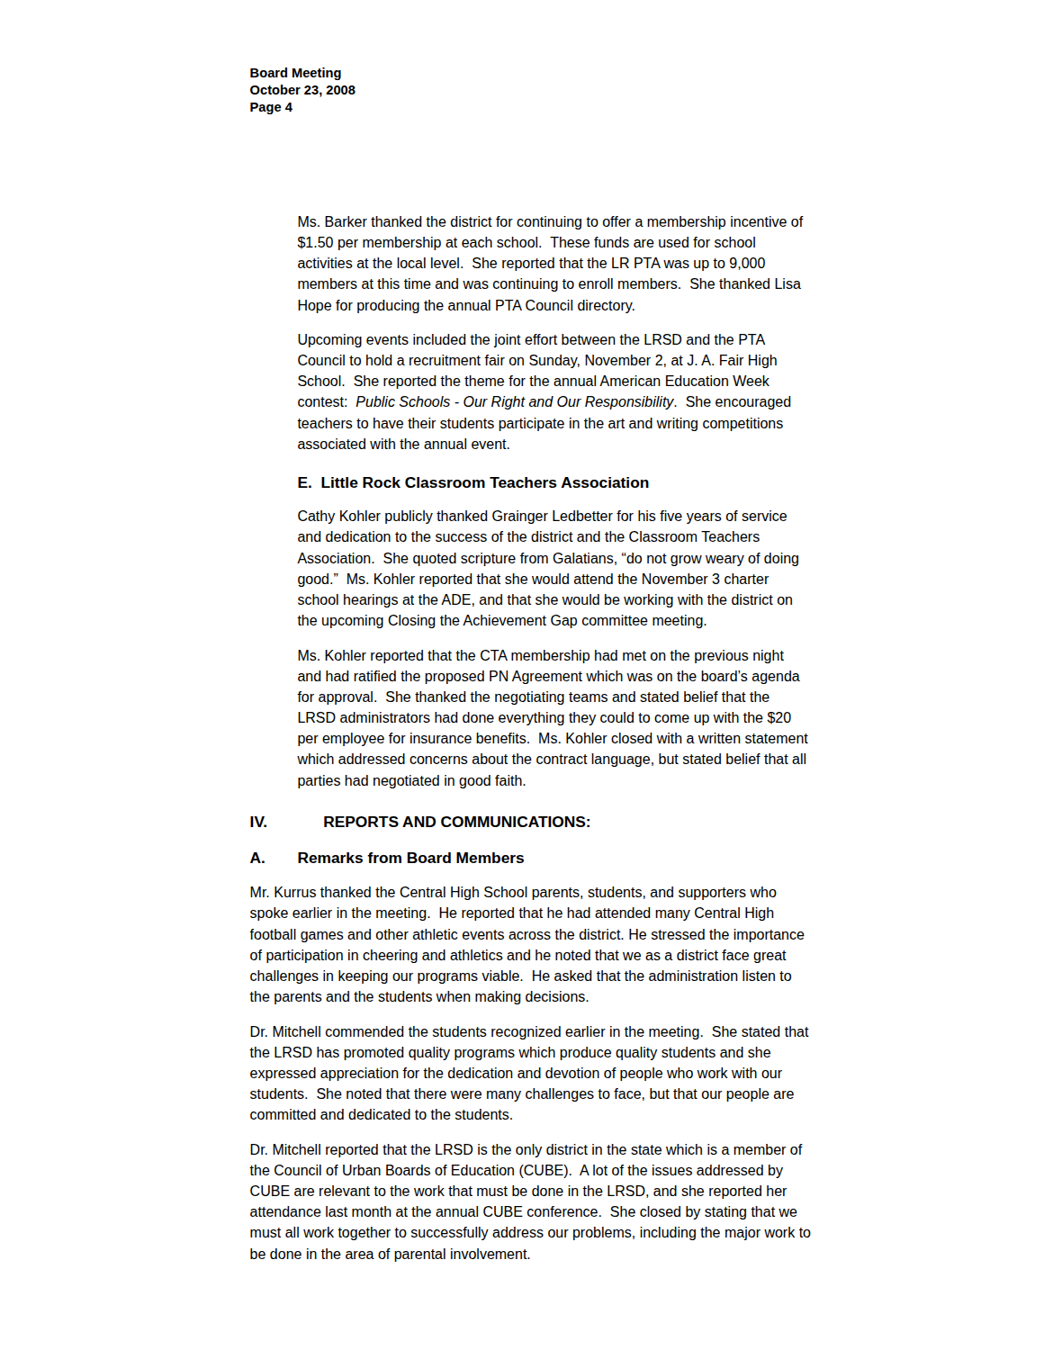Board Meeting
October 23, 2008
Page 4
Ms. Barker thanked the district for continuing to offer a membership incentive of $1.50 per membership at each school. These funds are used for school activities at the local level. She reported that the LR PTA was up to 9,000 members at this time and was continuing to enroll members. She thanked Lisa Hope for producing the annual PTA Council directory.
Upcoming events included the joint effort between the LRSD and the PTA Council to hold a recruitment fair on Sunday, November 2, at J. A. Fair High School. She reported the theme for the annual American Education Week contest: Public Schools - Our Right and Our Responsibility. She encouraged teachers to have their students participate in the art and writing competitions associated with the annual event.
E. Little Rock Classroom Teachers Association
Cathy Kohler publicly thanked Grainger Ledbetter for his five years of service and dedication to the success of the district and the Classroom Teachers Association. She quoted scripture from Galatians, “do not grow weary of doing good.” Ms. Kohler reported that she would attend the November 3 charter school hearings at the ADE, and that she would be working with the district on the upcoming Closing the Achievement Gap committee meeting.
Ms. Kohler reported that the CTA membership had met on the previous night and had ratified the proposed PN Agreement which was on the board’s agenda for approval. She thanked the negotiating teams and stated belief that the LRSD administrators had done everything they could to come up with the $20 per employee for insurance benefits. Ms. Kohler closed with a written statement which addressed concerns about the contract language, but stated belief that all parties had negotiated in good faith.
IV.
REPORTS AND COMMUNICATIONS:
A.
Remarks from Board Members
Mr. Kurrus thanked the Central High School parents, students, and supporters who spoke earlier in the meeting. He reported that he had attended many Central High football games and other athletic events across the district. He stressed the importance of participation in cheering and athletics and he noted that we as a district face great challenges in keeping our programs viable. He asked that the administration listen to the parents and the students when making decisions.
Dr. Mitchell commended the students recognized earlier in the meeting. She stated that the LRSD has promoted quality programs which produce quality students and she expressed appreciation for the dedication and devotion of people who work with our students. She noted that there were many challenges to face, but that our people are committed and dedicated to the students.
Dr. Mitchell reported that the LRSD is the only district in the state which is a member of the Council of Urban Boards of Education (CUBE). A lot of the issues addressed by CUBE are relevant to the work that must be done in the LRSD, and she reported her attendance last month at the annual CUBE conference. She closed by stating that we must all work together to successfully address our problems, including the major work to be done in the area of parental involvement.